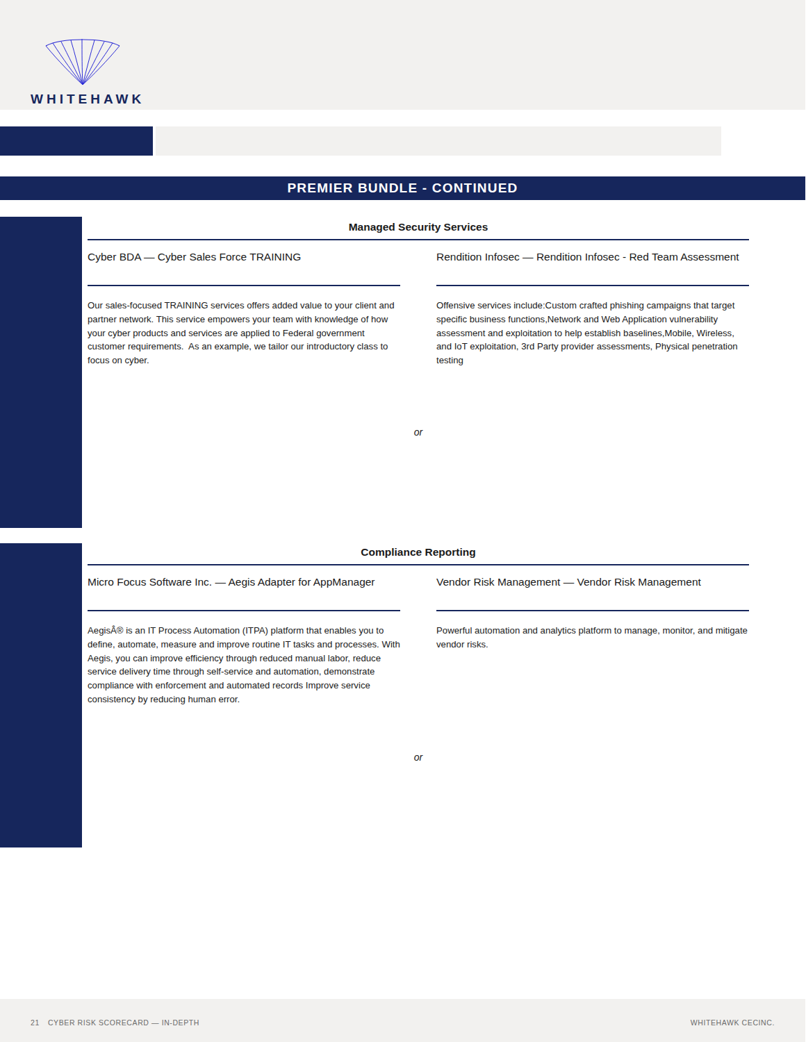WHITEHAWK
PREMIER BUNDLE - CONTINUED
Managed Security Services
Cyber BDA — Cyber Sales Force TRAINING
Our sales-focused TRAINING services offers added value to your client and partner network. This service empowers your team with knowledge of how your cyber products and services are applied to Federal government customer requirements. As an example, we tailor our introductory class to focus on cyber.
or
Rendition Infosec — Rendition Infosec - Red Team Assessment
Offensive services include:Custom crafted phishing campaigns that target specific business functions,Network and Web Application vulnerability assessment and exploitation to help establish baselines,Mobile, Wireless, and IoT exploitation, 3rd Party provider assessments, Physical penetration testing
Compliance Reporting
Micro Focus Software Inc. — Aegis Adapter for AppManager
AegisÂ® is an IT Process Automation (ITPA) platform that enables you to define, automate, measure and improve routine IT tasks and processes. With Aegis, you can improve efficiency through reduced manual labor, reduce service delivery time through self-service and automation, demonstrate compliance with enforcement and automated records Improve service consistency by reducing human error.
or
Vendor Risk Management — Vendor Risk Management
Powerful automation and analytics platform to manage, monitor, and mitigate vendor risks.
21 CYBER RISK SCORECARD — IN-DEPTH
WHITEHAWK CECINC.